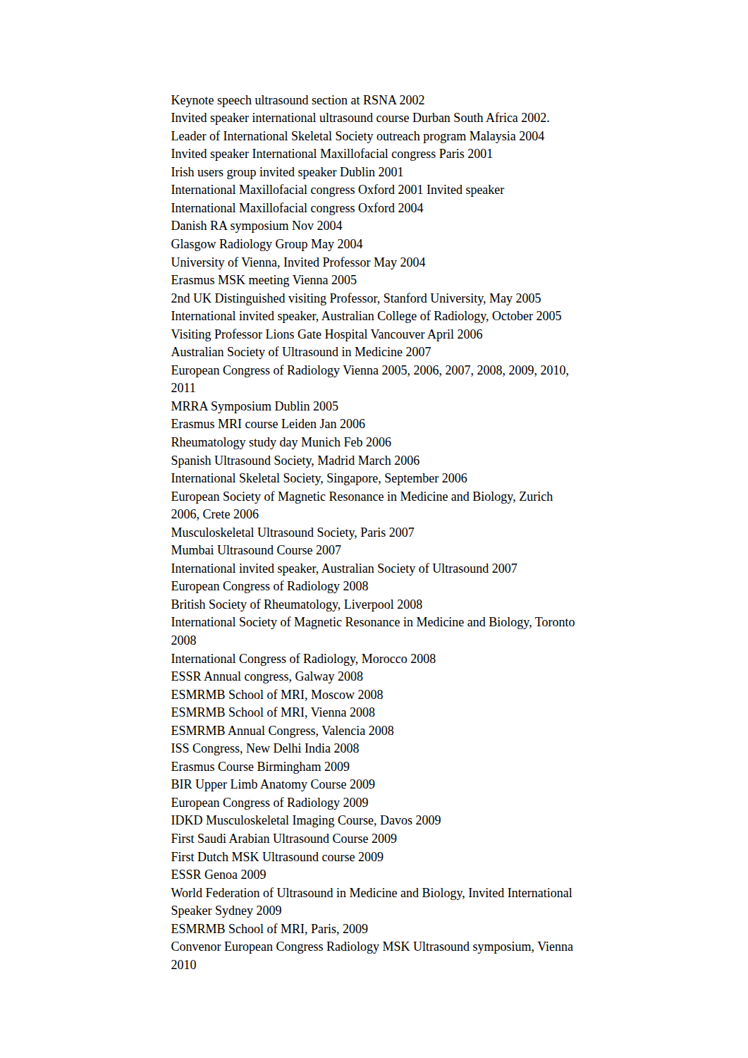Keynote speech ultrasound section at RSNA 2002
Invited speaker international ultrasound course Durban South Africa 2002.
Leader of International Skeletal Society outreach program Malaysia 2004
Invited speaker International Maxillofacial congress Paris 2001
Irish users group invited speaker Dublin 2001
International Maxillofacial congress Oxford 2001 Invited speaker
International Maxillofacial congress Oxford 2004
Danish RA symposium Nov 2004
Glasgow Radiology Group May 2004
University of Vienna, Invited Professor May 2004
Erasmus MSK meeting Vienna 2005
2nd UK Distinguished visiting Professor, Stanford University, May 2005
International invited speaker, Australian College of Radiology, October 2005
Visiting Professor Lions Gate Hospital Vancouver April 2006
Australian Society of Ultrasound in Medicine 2007
European Congress of Radiology Vienna 2005, 2006, 2007, 2008, 2009, 2010, 2011
MRRA Symposium Dublin 2005
Erasmus MRI course Leiden Jan 2006
Rheumatology study day Munich Feb 2006
Spanish Ultrasound Society, Madrid March 2006
International Skeletal Society, Singapore, September 2006
European Society of Magnetic Resonance in Medicine and Biology, Zurich 2006, Crete 2006
Musculoskeletal Ultrasound Society, Paris 2007
Mumbai Ultrasound Course 2007
International invited speaker, Australian Society of Ultrasound 2007
European Congress of Radiology 2008
British Society of Rheumatology, Liverpool 2008
International Society of Magnetic Resonance in Medicine and Biology, Toronto 2008
International Congress of Radiology, Morocco 2008
ESSR Annual congress, Galway 2008
ESMRMB School of MRI, Moscow 2008
ESMRMB School of MRI, Vienna 2008
ESMRMB Annual Congress, Valencia 2008
ISS Congress, New Delhi India 2008
Erasmus Course Birmingham 2009
BIR Upper Limb Anatomy Course 2009
European Congress of Radiology 2009
IDKD Musculoskeletal Imaging Course, Davos 2009
First Saudi Arabian Ultrasound Course 2009
First Dutch MSK Ultrasound course 2009
ESSR Genoa 2009
World Federation of Ultrasound in Medicine and Biology, Invited International Speaker Sydney 2009
ESMRMB School of MRI, Paris, 2009
Convenor European Congress Radiology MSK Ultrasound symposium, Vienna 2010